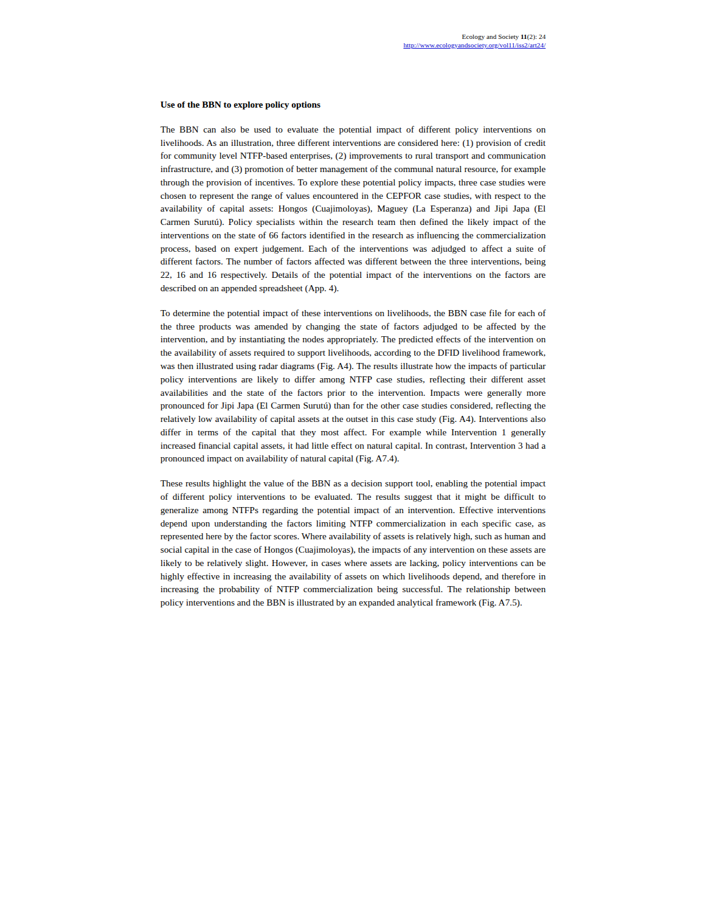Ecology and Society 11(2): 24
http://www.ecologyandsociety.org/vol11/iss2/art24/
Use of the BBN to explore policy options
The BBN can also be used to evaluate the potential impact of different policy interventions on livelihoods. As an illustration, three different interventions are considered here: (1) provision of credit for community level NTFP-based enterprises, (2) improvements to rural transport and communication infrastructure, and (3) promotion of better management of the communal natural resource, for example through the provision of incentives. To explore these potential policy impacts, three case studies were chosen to represent the range of values encountered in the CEPFOR case studies, with respect to the availability of capital assets: Hongos (Cuajimoloyas), Maguey (La Esperanza) and Jipi Japa (El Carmen Surutú). Policy specialists within the research team then defined the likely impact of the interventions on the state of 66 factors identified in the research as influencing the commercialization process, based on expert judgement. Each of the interventions was adjudged to affect a suite of different factors. The number of factors affected was different between the three interventions, being 22, 16 and 16 respectively. Details of the potential impact of the interventions on the factors are described on an appended spreadsheet (App. 4).
To determine the potential impact of these interventions on livelihoods, the BBN case file for each of the three products was amended by changing the state of factors adjudged to be affected by the intervention, and by instantiating the nodes appropriately. The predicted effects of the intervention on the availability of assets required to support livelihoods, according to the DFID livelihood framework, was then illustrated using radar diagrams (Fig. A4). The results illustrate how the impacts of particular policy interventions are likely to differ among NTFP case studies, reflecting their different asset availabilities and the state of the factors prior to the intervention. Impacts were generally more pronounced for Jipi Japa (El Carmen Surutú) than for the other case studies considered, reflecting the relatively low availability of capital assets at the outset in this case study (Fig. A4). Interventions also differ in terms of the capital that they most affect. For example while Intervention 1 generally increased financial capital assets, it had little effect on natural capital. In contrast, Intervention 3 had a pronounced impact on availability of natural capital (Fig. A7.4).
These results highlight the value of the BBN as a decision support tool, enabling the potential impact of different policy interventions to be evaluated. The results suggest that it might be difficult to generalize among NTFPs regarding the potential impact of an intervention. Effective interventions depend upon understanding the factors limiting NTFP commercialization in each specific case, as represented here by the factor scores. Where availability of assets is relatively high, such as human and social capital in the case of Hongos (Cuajimoloyas), the impacts of any intervention on these assets are likely to be relatively slight. However, in cases where assets are lacking, policy interventions can be highly effective in increasing the availability of assets on which livelihoods depend, and therefore in increasing the probability of NTFP commercialization being successful. The relationship between policy interventions and the BBN is illustrated by an expanded analytical framework (Fig. A7.5).